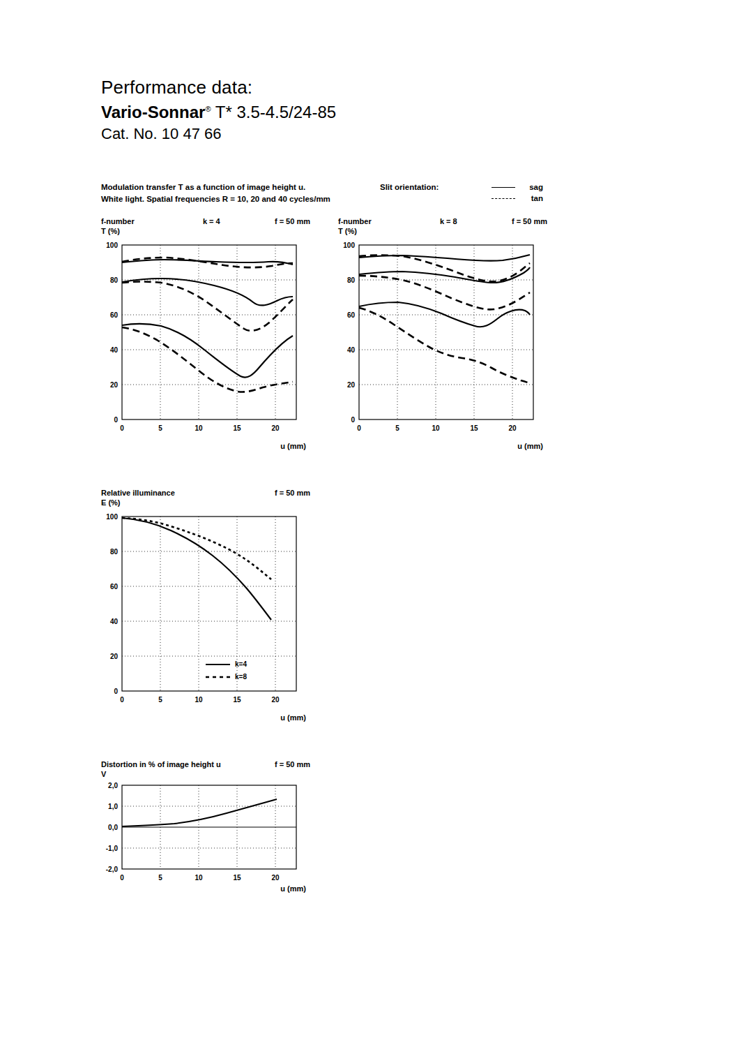Performance data:
Vario-Sonnar® T* 3.5-4.5/24-85
Cat. No. 10 47 66
Modulation transfer T as a function of image height u.
White light. Spatial frequencies R = 10, 20 and 40 cycles/mm
Slit orientation:
sag
tan
f-number k = 4 f = 50 mm
T (%)
100 80 60 40 20 0 0 5 10 15 20
u (mm)
f-number k = 8 f = 50 mm
T (%)
100 80 60 40 20 0 0 5 10 15 20
u (mm)
Relative illuminance f = 50 mm
E (%)
100 80 60 40 20 0 0 5 10 15 20 k=4 k=8
u (mm)
Distortion in % of image height u f = 50 mm
V
2,0 1,0 0,0 -1,0 -2,0 0 5 10 15 20
u (mm)